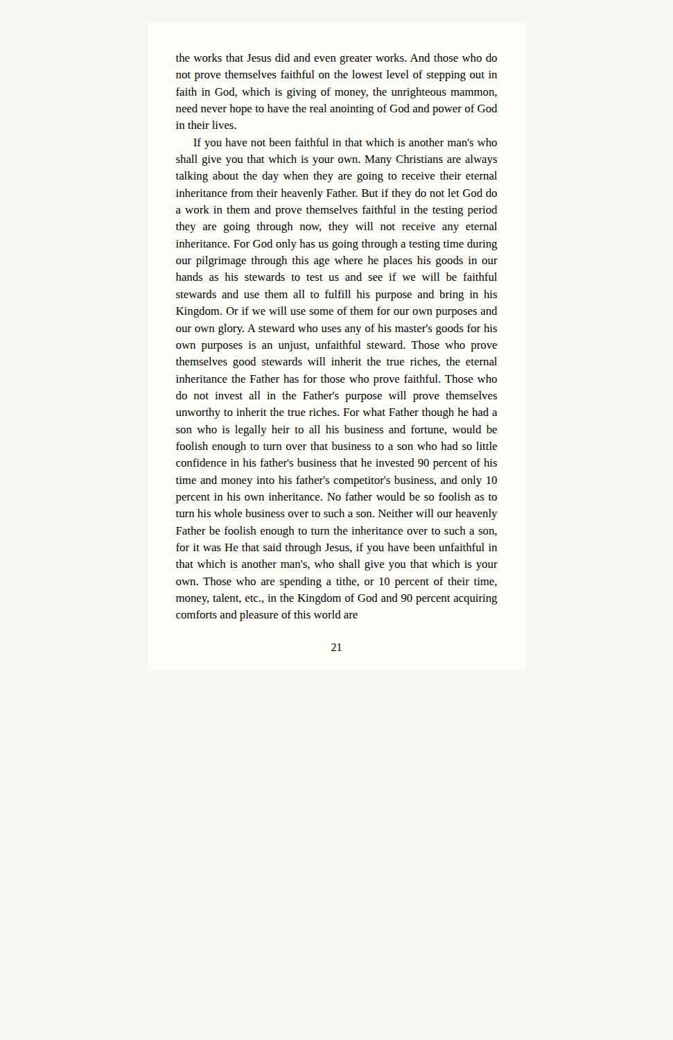the works that Jesus did and even greater works. And those who do not prove themselves faithful on the lowest level of stepping out in faith in God, which is giving of money, the unrighteous mammon, need never hope to have the real anointing of God and power of God in their lives.
If you have not been faithful in that which is another man's who shall give you that which is your own. Many Christians are always talking about the day when they are going to receive their eternal inheritance from their heavenly Father. But if they do not let God do a work in them and prove themselves faithful in the testing period they are going through now, they will not receive any eternal inheritance. For God only has us going through a testing time during our pilgrimage through this age where he places his goods in our hands as his stewards to test us and see if we will be faithful stewards and use them all to fulfill his purpose and bring in his Kingdom. Or if we will use some of them for our own purposes and our own glory. A steward who uses any of his master's goods for his own purposes is an unjust, unfaithful steward. Those who prove themselves good stewards will inherit the true riches, the eternal inheritance the Father has for those who prove faithful. Those who do not invest all in the Father's purpose will prove themselves unworthy to inherit the true riches. For what Father though he had a son who is legally heir to all his business and fortune, would be foolish enough to turn over that business to a son who had so little confidence in his father's business that he invested 90 percent of his time and money into his father's competitor's business, and only 10 percent in his own inheritance. No father would be so foolish as to turn his whole business over to such a son. Neither will our heavenly Father be foolish enough to turn the inheritance over to such a son, for it was He that said through Jesus, if you have been unfaithful in that which is another man's, who shall give you that which is your own. Those who are spending a tithe, or 10 percent of their time, money, talent, etc., in the Kingdom of God and 90 percent acquiring comforts and pleasure of this world are
21